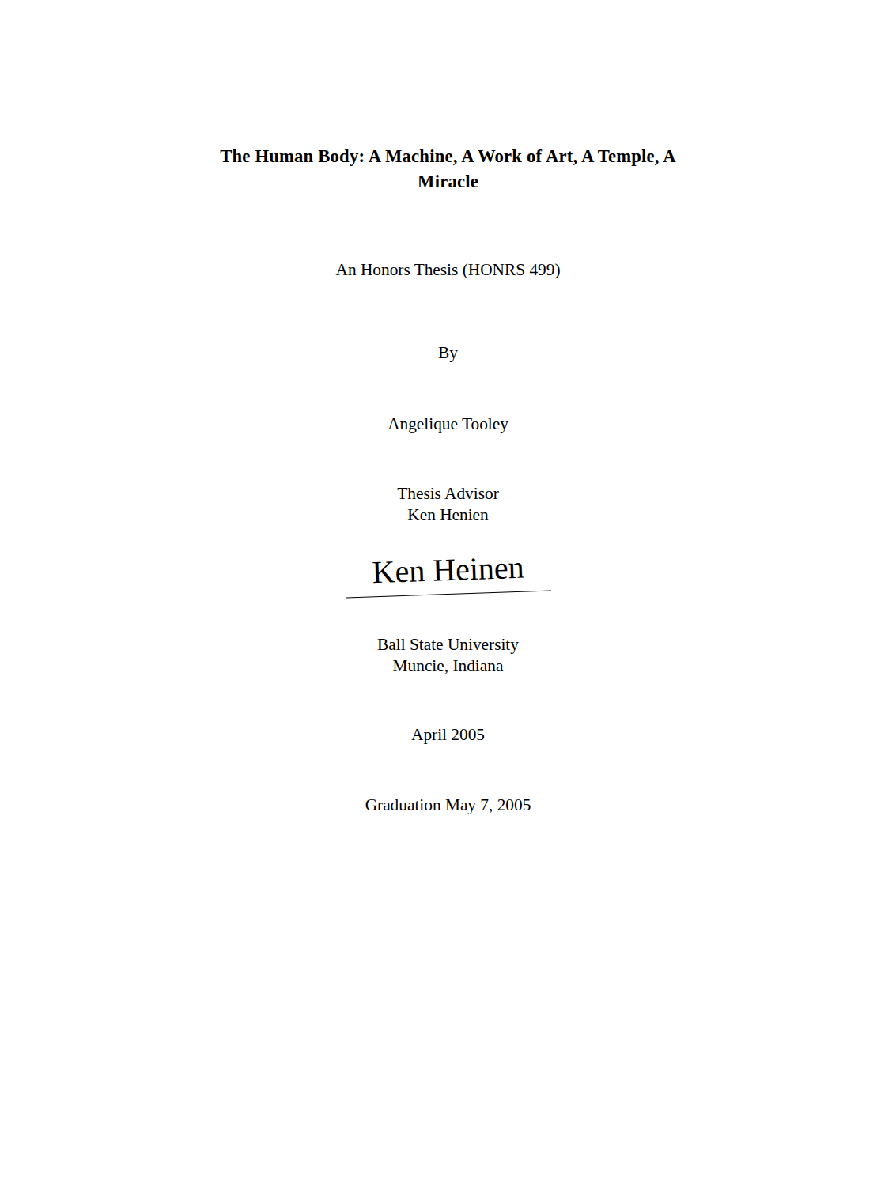The Human Body: A Machine, A Work of Art, A Temple, A Miracle
An Honors Thesis (HONRS 499)
By
Angelique Tooley
Thesis Advisor
Ken Henien
Ken Heinen
Ball State University
Muncie, Indiana
April 2005
Graduation May 7, 2005